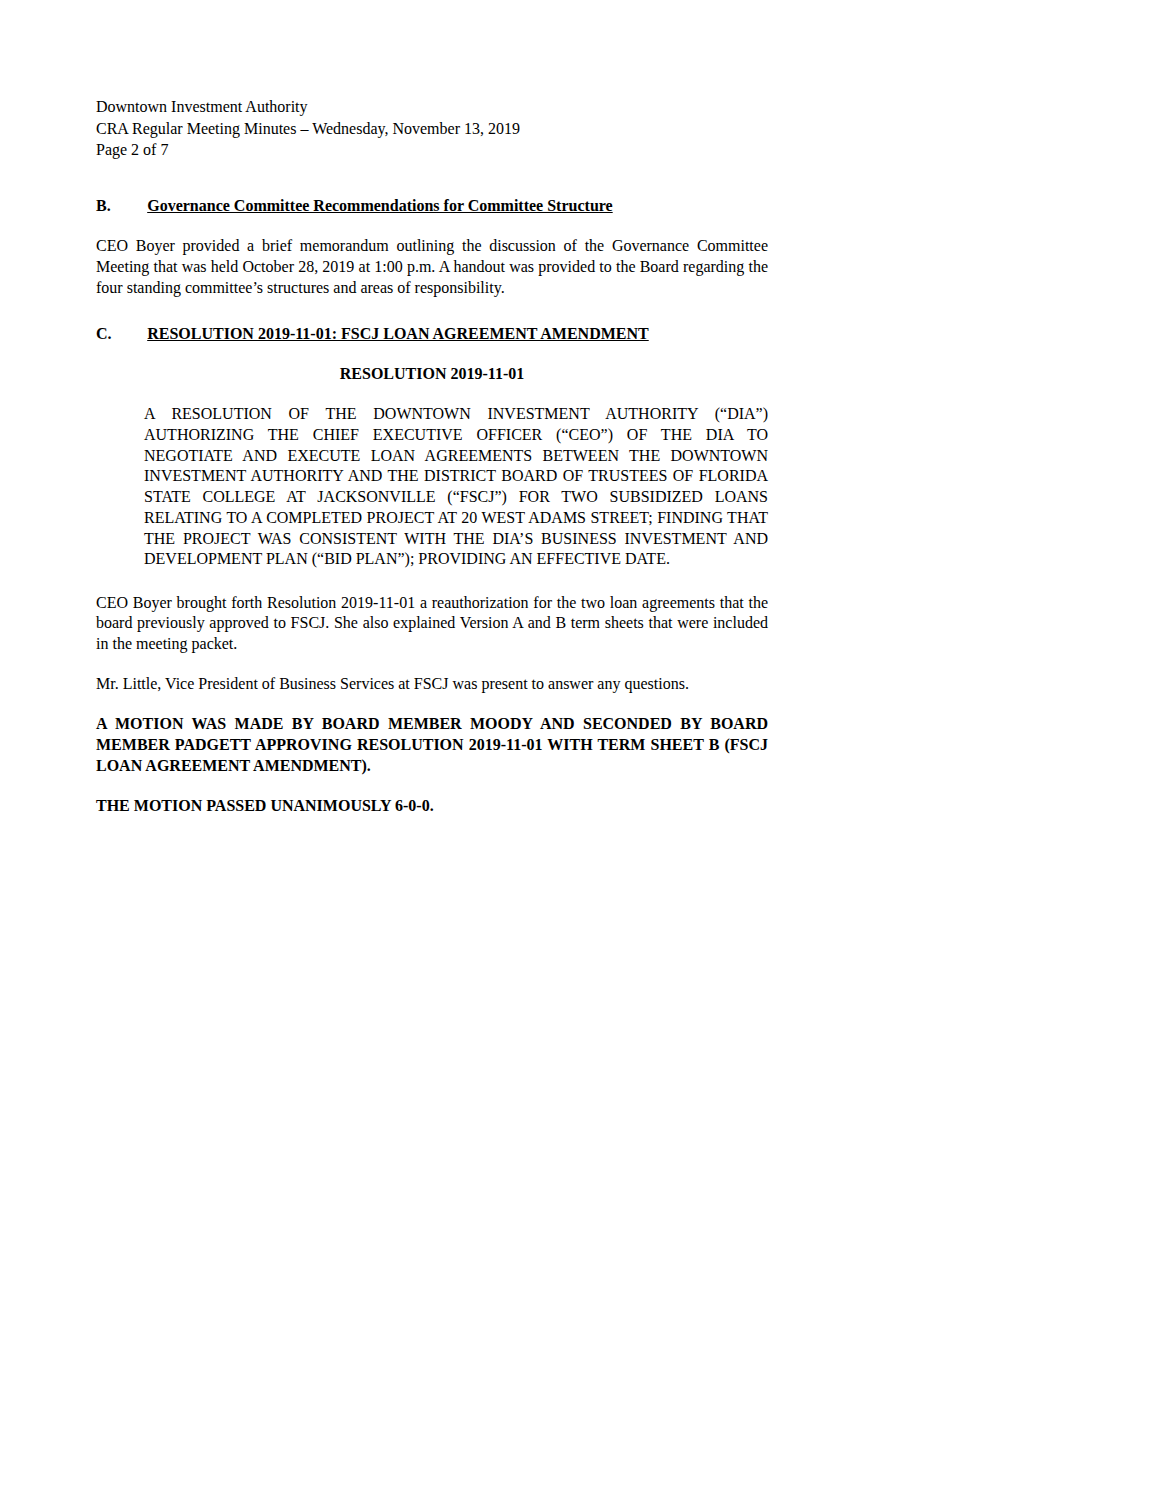Downtown Investment Authority
CRA Regular Meeting Minutes – Wednesday, November 13, 2019
Page 2 of 7
B. Governance Committee Recommendations for Committee Structure
CEO Boyer provided a brief memorandum outlining the discussion of the Governance Committee Meeting that was held October 28, 2019 at 1:00 p.m. A handout was provided to the Board regarding the four standing committee’s structures and areas of responsibility.
C. Resolution 2019-11-01: FSCJ Loan Agreement Amendment
RESOLUTION 2019-11-01
A resolution of the Downtown Investment Authority (“DIA”) authorizing the Chief Executive Officer (“CEO”) of the DIA to negotiate and execute loan agreements between the Downtown Investment Authority and the District Board of Trustees of Florida State College at Jacksonville (“FSCJ”) for two subsidized loans relating to a completed project at 20 West Adams Street; finding that the project was consistent with the DIA’s Business Investment and Development Plan (“BID Plan”); providing an effective date.
CEO Boyer brought forth Resolution 2019-11-01 a reauthorization for the two loan agreements that the board previously approved to FSCJ. She also explained Version A and B term sheets that were included in the meeting packet.
Mr. Little, Vice President of Business Services at FSCJ was present to answer any questions.
A MOTION WAS MADE BY BOARD MEMBER MOODY AND SECONDED BY BOARD MEMBER PADGETT APPROVING RESOLUTION 2019-11-01 WITH TERM SHEET B (FSCJ LOAN AGREEMENT AMENDMENT).
THE MOTION PASSED UNANIMOUSLY 6-0-0.